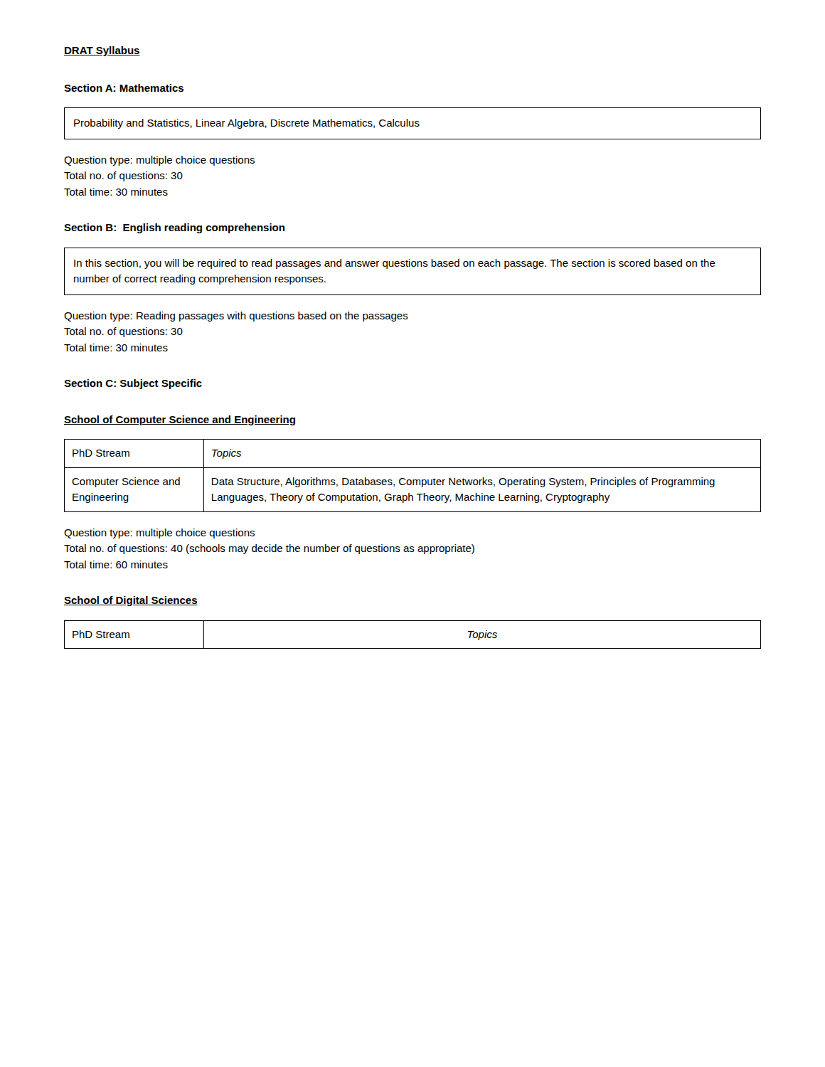DRAT Syllabus
Section A: Mathematics
Probability and Statistics, Linear Algebra, Discrete Mathematics, Calculus
Question type: multiple choice questions Total no. of questions: 30 Total time: 30 minutes
Section B: English reading comprehension
In this section, you will be required to read passages and answer questions based on each passage. The section is scored based on the number of correct reading comprehension responses.
Question type: Reading passages with questions based on the passages Total no. of questions: 30 Total time: 30 minutes
Section C: Subject Specific
School of Computer Science and Engineering
| PhD Stream | Topics |
| --- | --- |
| Computer Science and Engineering | Data Structure, Algorithms, Databases, Computer Networks, Operating System, Principles of Programming Languages, Theory of Computation, Graph Theory, Machine Learning, Cryptography |
Question type: multiple choice questions Total no. of questions: 40 (schools may decide the number of questions as appropriate) Total time: 60 minutes
School of Digital Sciences
| PhD Stream | Topics |
| --- | --- |